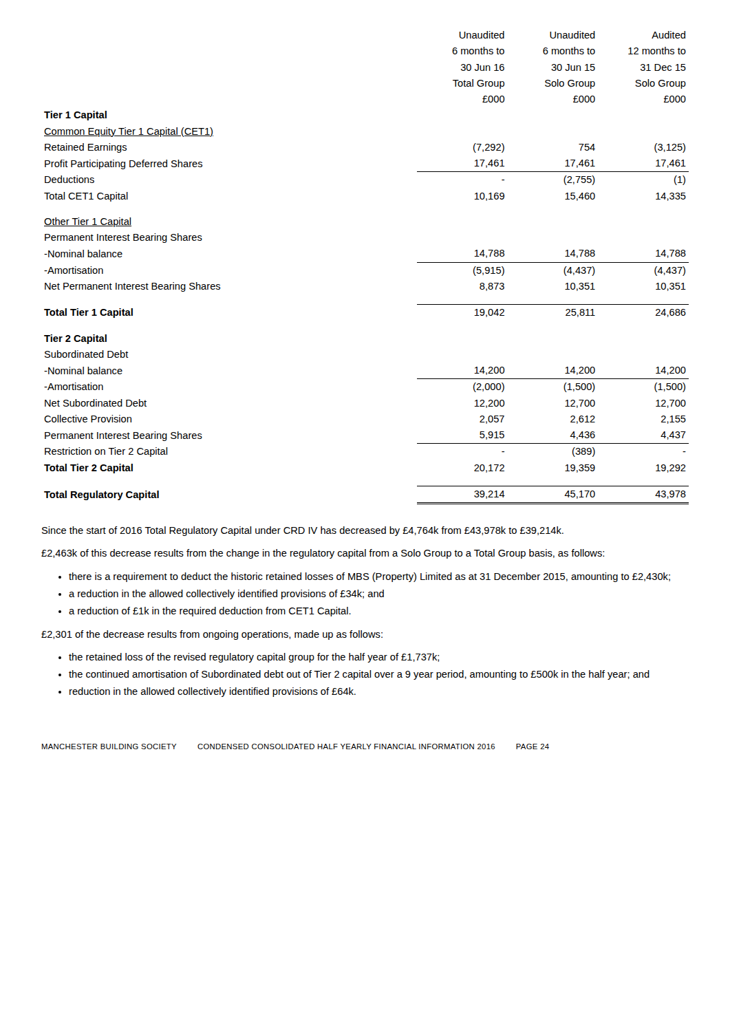| | Unaudited | Unaudited | Audited |
| | 6 months to | 6 months to | 12 months to |
| | 30 Jun 16 | 30 Jun 15 | 31 Dec 15 |
| | Total Group | Solo Group | Solo Group |
| | £000 | £000 | £000 |
| Tier 1 Capital | | | |
| Common Equity Tier 1 Capital (CET1) | | | |
| Retained Earnings | (7,292) | 754 | (3,125) |
| Profit Participating Deferred Shares | 17,461 | 17,461 | 17,461 |
| Deductions | - | (2,755) | (1) |
| Total CET1 Capital | 10,169 | 15,460 | 14,335 |
| Other Tier 1 Capital | | | |
| Permanent Interest Bearing Shares | | | |
| -Nominal balance | 14,788 | 14,788 | 14,788 |
| -Amortisation | (5,915) | (4,437) | (4,437) |
| Net Permanent Interest Bearing Shares | 8,873 | 10,351 | 10,351 |
| Total Tier 1 Capital | 19,042 | 25,811 | 24,686 |
| Tier 2 Capital | | | |
| Subordinated Debt | | | |
| -Nominal balance | 14,200 | 14,200 | 14,200 |
| -Amortisation | (2,000) | (1,500) | (1,500) |
| Net Subordinated Debt | 12,200 | 12,700 | 12,700 |
| Collective Provision | 2,057 | 2,612 | 2,155 |
| Permanent Interest Bearing Shares | 5,915 | 4,436 | 4,437 |
| Restriction on Tier 2 Capital | - | (389) | - |
| Total Tier 2 Capital | 20,172 | 19,359 | 19,292 |
| Total Regulatory Capital | 39,214 | 45,170 | 43,978 |
Since the start of 2016 Total Regulatory Capital under CRD IV has decreased by £4,764k from £43,978k to £39,214k.
£2,463k of this decrease results from the change in the regulatory capital from a Solo Group to a Total Group basis, as follows:
there is a requirement to deduct the historic retained losses of MBS (Property) Limited as at 31 December 2015, amounting to £2,430k;
a reduction in the allowed collectively identified provisions of £34k; and
a reduction of £1k in the required deduction from CET1 Capital.
£2,301 of the decrease results from ongoing operations, made up as follows:
the retained loss of the revised regulatory capital group for the half year of £1,737k;
the continued amortisation of Subordinated debt out of Tier 2 capital over a 9 year period, amounting to £500k in the half year; and
reduction in the allowed collectively identified provisions of £64k.
MANCHESTER BUILDING SOCIETY CONDENSED CONSOLIDATED HALF YEARLY FINANCIAL INFORMATION 2016 PAGE 24